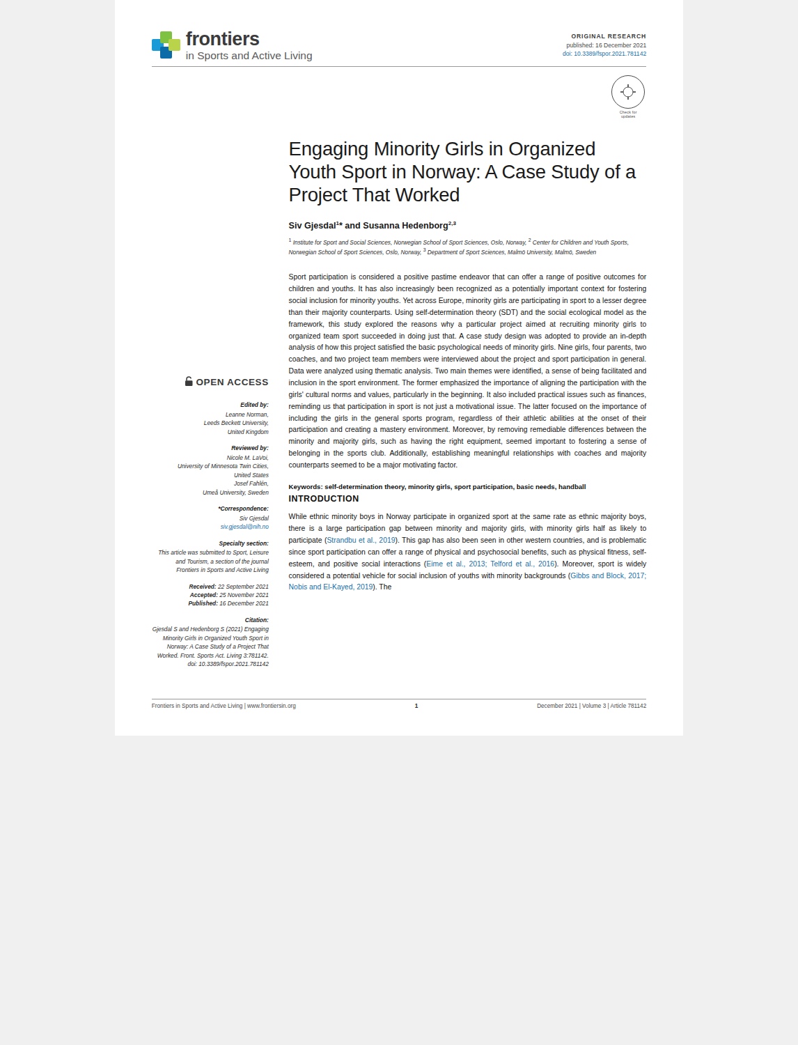frontiers
in Sports and Active Living
ORIGINAL RESEARCH
published: 16 December 2021
doi: 10.3389/fspor.2021.781142
Check for
updates
Engaging Minority Girls in Organized Youth Sport in Norway: A Case Study of a Project That Worked
Siv Gjesdal1* and Susanna Hedenborg2,3
1 Institute for Sport and Social Sciences, Norwegian School of Sport Sciences, Oslo, Norway, 2 Center for Children and Youth Sports, Norwegian School of Sport Sciences, Oslo, Norway, 3 Department of Sport Sciences, Malmö University, Malmö, Sweden
OPEN ACCESS
Edited by:
Leanne Norman,
Leeds Beckett University,
United Kingdom
Reviewed by:
Nicole M. LaVoi,
University of Minnesota Twin Cities,
United States
Josef Fahlén,
Umeå University, Sweden
*Correspondence:
Siv Gjesdal
siv.gjesdal@nih.no
Specialty section:
This article was submitted to Sport, Leisure and Tourism, a section of the journal Frontiers in Sports and Active Living
Received: 22 September 2021
Accepted: 25 November 2021
Published: 16 December 2021
Citation:
Gjesdal S and Hedenborg S (2021) Engaging Minority Girls in Organized Youth Sport in Norway: A Case Study of a Project That Worked. Front. Sports Act. Living 3:781142. doi: 10.3389/fspor.2021.781142
Sport participation is considered a positive pastime endeavor that can offer a range of positive outcomes for children and youths. It has also increasingly been recognized as a potentially important context for fostering social inclusion for minority youths. Yet across Europe, minority girls are participating in sport to a lesser degree than their majority counterparts. Using self-determination theory (SDT) and the social ecological model as the framework, this study explored the reasons why a particular project aimed at recruiting minority girls to organized team sport succeeded in doing just that. A case study design was adopted to provide an in-depth analysis of how this project satisfied the basic psychological needs of minority girls. Nine girls, four parents, two coaches, and two project team members were interviewed about the project and sport participation in general. Data were analyzed using thematic analysis. Two main themes were identified, a sense of being facilitated and inclusion in the sport environment. The former emphasized the importance of aligning the participation with the girls' cultural norms and values, particularly in the beginning. It also included practical issues such as finances, reminding us that participation in sport is not just a motivational issue. The latter focused on the importance of including the girls in the general sports program, regardless of their athletic abilities at the onset of their participation and creating a mastery environment. Moreover, by removing remediable differences between the minority and majority girls, such as having the right equipment, seemed important to fostering a sense of belonging in the sports club. Additionally, establishing meaningful relationships with coaches and majority counterparts seemed to be a major motivating factor.
Keywords: self-determination theory, minority girls, sport participation, basic needs, handball
INTRODUCTION
While ethnic minority boys in Norway participate in organized sport at the same rate as ethnic majority boys, there is a large participation gap between minority and majority girls, with minority girls half as likely to participate (Strandbu et al., 2019). This gap has also been seen in other western countries, and is problematic since sport participation can offer a range of physical and psychosocial benefits, such as physical fitness, self-esteem, and positive social interactions (Eime et al., 2013; Telford et al., 2016). Moreover, sport is widely considered a potential vehicle for social inclusion of youths with minority backgrounds (Gibbs and Block, 2017; Nobis and El-Kayed, 2019). The
Frontiers in Sports and Active Living | www.frontiersin.org
1
December 2021 | Volume 3 | Article 781142